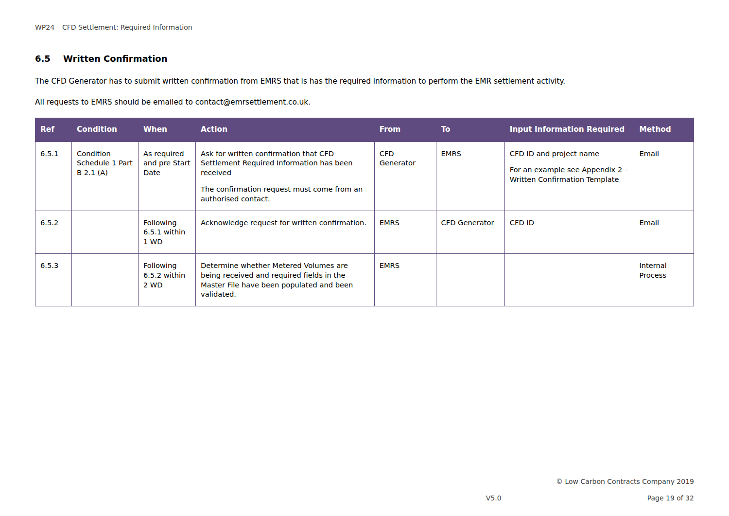WP24 – CFD Settlement: Required Information
6.5 Written Confirmation
The CFD Generator has to submit written confirmation from EMRS that is has the required information to perform the EMR settlement activity.
All requests to EMRS should be emailed to contact@emrsettlement.co.uk.
| Ref | Condition | When | Action | From | To | Input Information Required | Method |
| --- | --- | --- | --- | --- | --- | --- | --- |
| 6.5.1 | Condition Schedule 1 Part B 2.1 (A) | As required and pre Start Date | Ask for written confirmation that CFD Settlement Required Information has been received The confirmation request must come from an authorised contact. | CFD Generator | EMRS | CFD ID and project name For an example see Appendix 2 – Written Confirmation Template | Email |
| 6.5.2 | | Following 6.5.1 within 1 WD | Acknowledge request for written confirmation. | EMRS | CFD Generator | CFD ID | Email |
| 6.5.3 | | Following 6.5.2 within 2 WD | Determine whether Metered Volumes are being received and required fields in the Master File have been populated and been validated. | EMRS | | | Internal Process |
© Low Carbon Contracts Company 2019
V5.0 Page 19 of 32